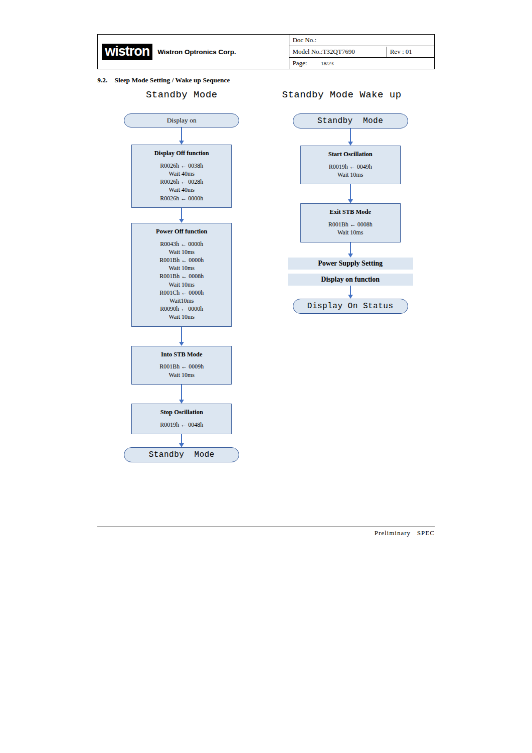wistron
Wistron Optronics Corp.
Doc No.:
Model No.:T32QT7690
Rev : 01
Page: 18/23
9.2. Sleep Mode Setting / Wake up Sequence
Standby Mode
Display on
Display Off function
R0026h ← 0038h
Wait 40ms
R0026h ← 0028h
Wait 40ms
R0026h ← 0000h
Power Off function
R0043h ← 0000h
Wait 10ms
R001Bh ← 0000h
Wait 10ms
R001Bh ← 0008h
Wait 10ms
R001Ch ← 0000h
Wait10ms
R0090h ← 0000h
Wait 10ms
Into STB Mode
R001Bh ← 0009h
Wait 10ms
Stop Oscillation
R0019h ← 0048h
Standby Mode
Standby Mode Wake up
Standby Mode
Start Oscillation
R0019h ← 0049h
Wait 10ms
Exit STB Mode
R001Bh ← 0008h
Wait 10ms
Power Supply Setting
Display on function
Display On Status
Preliminary SPEC